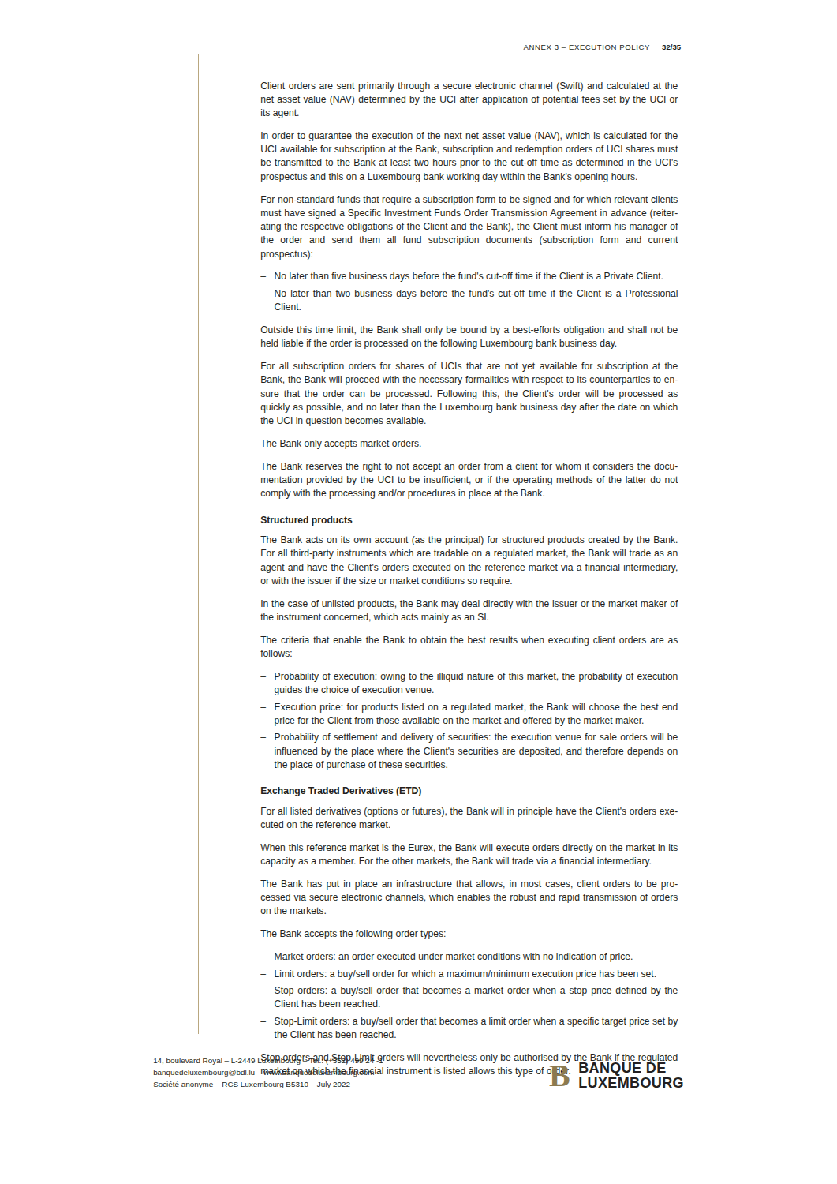Annex 3 – Execution Policy 32/35
Client orders are sent primarily through a secure electronic channel (Swift) and calculated at the net asset value (NAV) determined by the UCI after application of potential fees set by the UCI or its agent.
In order to guarantee the execution of the next net asset value (NAV), which is calculated for the UCI available for subscription at the Bank, subscription and redemption orders of UCI shares must be transmitted to the Bank at least two hours prior to the cut-off time as determined in the UCI's prospectus and this on a Luxembourg bank working day within the Bank's opening hours.
For non-standard funds that require a subscription form to be signed and for which relevant clients must have signed a Specific Investment Funds Order Transmission Agreement in advance (reiterating the respective obligations of the Client and the Bank), the Client must inform his manager of the order and send them all fund subscription documents (subscription form and current prospectus):
No later than five business days before the fund's cut-off time if the Client is a Private Client.
No later than two business days before the fund's cut-off time if the Client is a Professional Client.
Outside this time limit, the Bank shall only be bound by a best-efforts obligation and shall not be held liable if the order is processed on the following Luxembourg bank business day.
For all subscription orders for shares of UCIs that are not yet available for subscription at the Bank, the Bank will proceed with the necessary formalities with respect to its counterparties to ensure that the order can be processed. Following this, the Client's order will be processed as quickly as possible, and no later than the Luxembourg bank business day after the date on which the UCI in question becomes available.
The Bank only accepts market orders.
The Bank reserves the right to not accept an order from a client for whom it considers the documentation provided by the UCI to be insufficient, or if the operating methods of the latter do not comply with the processing and/or procedures in place at the Bank.
Structured products
The Bank acts on its own account (as the principal) for structured products created by the Bank. For all third-party instruments which are tradable on a regulated market, the Bank will trade as an agent and have the Client's orders executed on the reference market via a financial intermediary, or with the issuer if the size or market conditions so require.
In the case of unlisted products, the Bank may deal directly with the issuer or the market maker of the instrument concerned, which acts mainly as an SI.
The criteria that enable the Bank to obtain the best results when executing client orders are as follows:
Probability of execution: owing to the illiquid nature of this market, the probability of execution guides the choice of execution venue.
Execution price: for products listed on a regulated market, the Bank will choose the best end price for the Client from those available on the market and offered by the market maker.
Probability of settlement and delivery of securities: the execution venue for sale orders will be influenced by the place where the Client's securities are deposited, and therefore depends on the place of purchase of these securities.
Exchange Traded Derivatives (ETD)
For all listed derivatives (options or futures), the Bank will in principle have the Client's orders executed on the reference market.
When this reference market is the Eurex, the Bank will execute orders directly on the market in its capacity as a member. For the other markets, the Bank will trade via a financial intermediary.
The Bank has put in place an infrastructure that allows, in most cases, client orders to be processed via secure electronic channels, which enables the robust and rapid transmission of orders on the markets.
The Bank accepts the following order types:
Market orders: an order executed under market conditions with no indication of price.
Limit orders: a buy/sell order for which a maximum/minimum execution price has been set.
Stop orders: a buy/sell order that becomes a market order when a stop price defined by the Client has been reached.
Stop-Limit orders: a buy/sell order that becomes a limit order when a specific target price set by the Client has been reached.
Stop orders and Stop-Limit orders will nevertheless only be authorised by the Bank if the regulated market on which the financial instrument is listed allows this type of order.
14, boulevard Royal – L-2449 Luxembourg – Tel.: (+352) 499 24 -1
banquedeluxembourg@bdl.lu – www.banquedeluxembourg.com
Société anonyme – RCS Luxembourg B5310 – July 2022
B
Banque de
Luxembourg